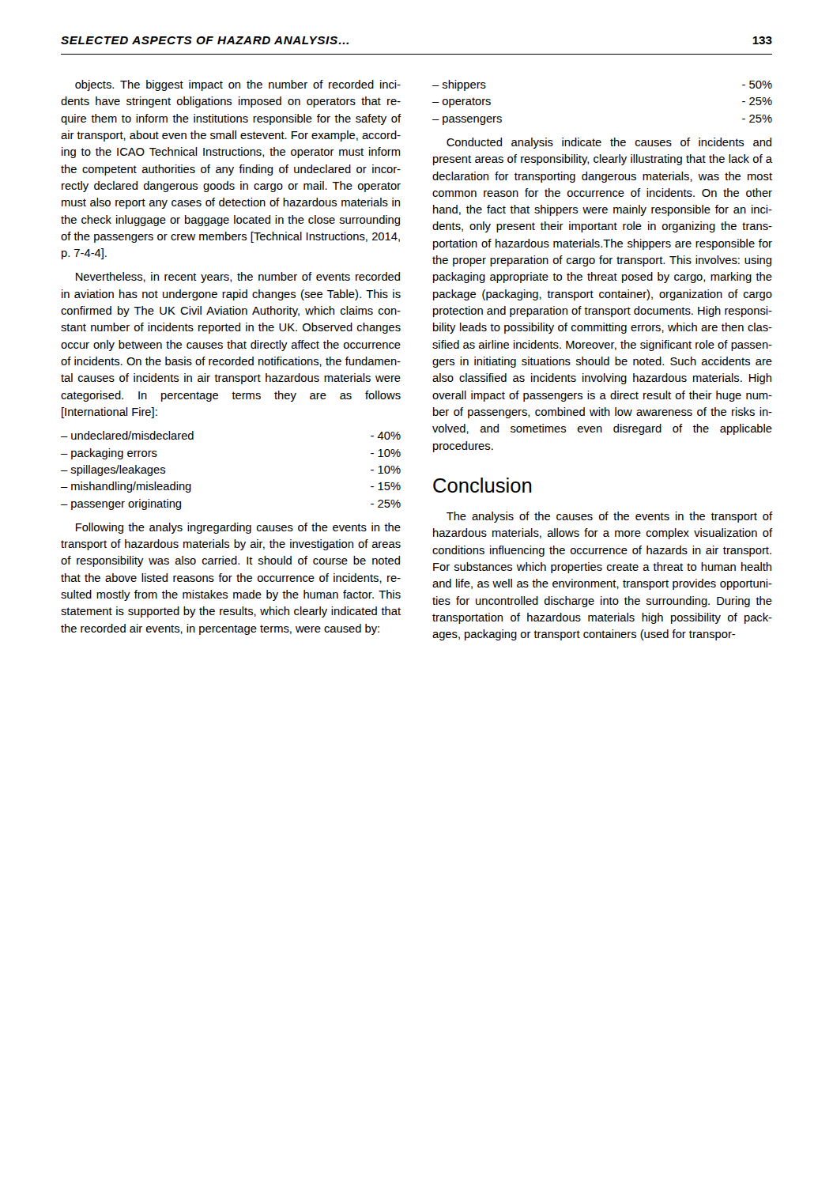Selected aspects of hazard analysis… 133
objects. The biggest impact on the number of recorded incidents have stringent obligations imposed on operators that require them to inform the institutions responsible for the safety of air transport, about even the small estevent. For example, according to the ICAO Technical Instructions, the operator must inform the competent authorities of any finding of undeclared or incorrectly declared dangerous goods in cargo or mail. The operator must also report any cases of detection of hazardous materials in the check inluggage or baggage located in the close surrounding of the passengers or crew members [Technical Instructions, 2014, p. 7-4-4].
Nevertheless, in recent years, the number of events recorded in aviation has not undergone rapid changes (see Table). This is confirmed by The UK Civil Aviation Authority, which claims constant number of incidents reported in the UK. Observed changes occur only between the causes that directly affect the occurrence of incidents. On the basis of recorded notifications, the fundamental causes of incidents in air transport hazardous materials were categorised. In percentage terms they are as follows [International Fire]:
undeclared/misdeclared- 40%
packaging errors- 10%
spillages/leakages- 10%
mishandling/misleading- 15%
passenger originating- 25%
Following the analys ingregarding causes of the events in the transport of hazardous materials by air, the investigation of areas of responsibility was also carried. It should of course be noted that the above listed reasons for the occurrence of incidents, resulted mostly from the mistakes made by the human factor. This statement is supported by the results, which clearly indicated that the recorded air events, in percentage terms, were caused by:
shippers- 50%
operators- 25%
passengers- 25%
Conducted analysis indicate the causes of incidents and present areas of responsibility, clearly illustrating that the lack of a declaration for transporting dangerous materials, was the most common reason for the occurrence of incidents. On the other hand, the fact that shippers were mainly responsible for an incidents, only present their important role in organizing the transportation of hazardous materials.The shippers are responsible for the proper preparation of cargo for transport. This involves: using packaging appropriate to the threat posed by cargo, marking the package (packaging, transport container), organization of cargo protection and preparation of transport documents. High responsibility leads to possibility of committing errors, which are then classified as airline incidents. Moreover, the significant role of passengers in initiating situations should be noted. Such accidents are also classified as incidents involving hazardous materials. High overall impact of passengers is a direct result of their huge number of passengers, combined with low awareness of the risks involved, and sometimes even disregard of the applicable procedures.
Conclusion
The analysis of the causes of the events in the transport of hazardous materials, allows for a more complex visualization of conditions influencing the occurrence of hazards in air transport. For substances which properties create a threat to human health and life, as well as the environment, transport provides opportunities for uncontrolled discharge into the surrounding. During the transportation of hazardous materials high possibility of packages, packaging or transport containers (used for transpor-